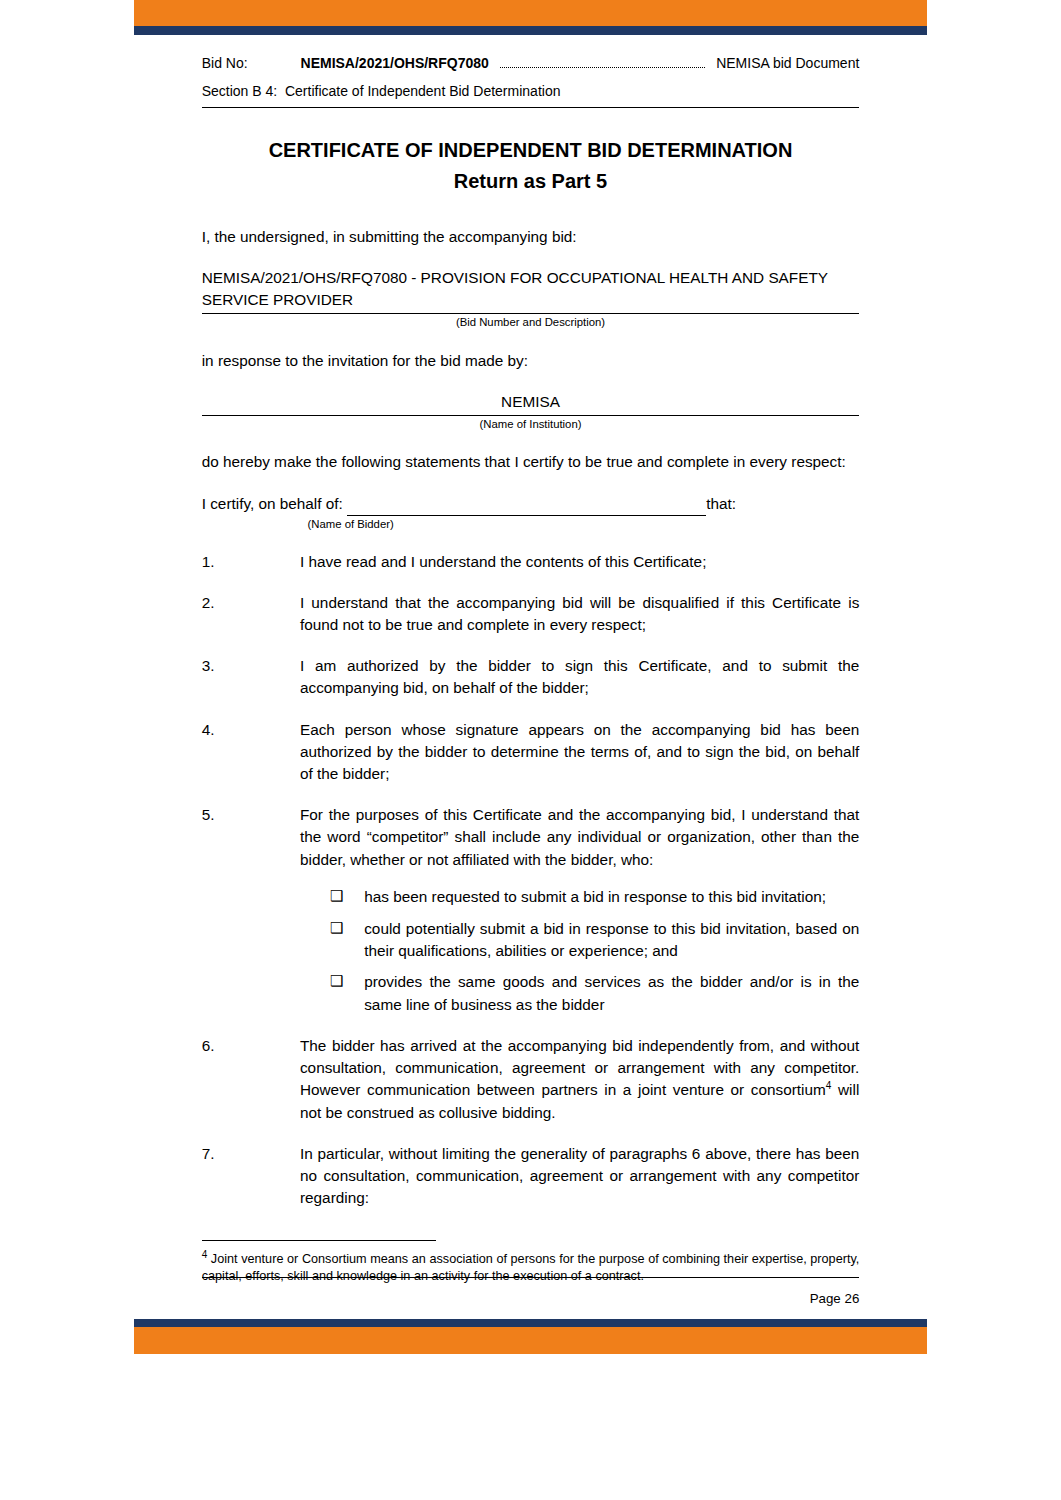Bid No: NEMISA/2021/OHS/RFQ7080 NEMISA bid Document
Section B 4: Certificate of Independent Bid Determination
CERTIFICATE OF INDEPENDENT BID DETERMINATION
Return as Part 5
I, the undersigned, in submitting the accompanying bid:
NEMISA/2021/OHS/RFQ7080 - PROVISION FOR OCCUPATIONAL HEALTH AND SAFETY SERVICE PROVIDER
(Bid Number and Description)
in response to the invitation for the bid made by:
NEMISA
(Name of Institution)
do hereby make the following statements that I certify to be true and complete in every respect:
I certify, on behalf of: that:
(Name of Bidder)
1. I have read and I understand the contents of this Certificate;
2. I understand that the accompanying bid will be disqualified if this Certificate is found not to be true and complete in every respect;
3. I am authorized by the bidder to sign this Certificate, and to submit the accompanying bid, on behalf of the bidder;
4. Each person whose signature appears on the accompanying bid has been authorized by the bidder to determine the terms of, and to sign the bid, on behalf of the bidder;
5. For the purposes of this Certificate and the accompanying bid, I understand that the word “competitor” shall include any individual or organization, other than the bidder, whether or not affiliated with the bidder, who:
has been requested to submit a bid in response to this bid invitation;
could potentially submit a bid in response to this bid invitation, based on their qualifications, abilities or experience; and
provides the same goods and services as the bidder and/or is in the same line of business as the bidder
6. The bidder has arrived at the accompanying bid independently from, and without consultation, communication, agreement or arrangement with any competitor. However communication between partners in a joint venture or consortium4 will not be construed as collusive bidding.
7. In particular, without limiting the generality of paragraphs 6 above, there has been no consultation, communication, agreement or arrangement with any competitor regarding:
4 Joint venture or Consortium means an association of persons for the purpose of combining their expertise, property, capital, efforts, skill and knowledge in an activity for the execution of a contract.
Page 26